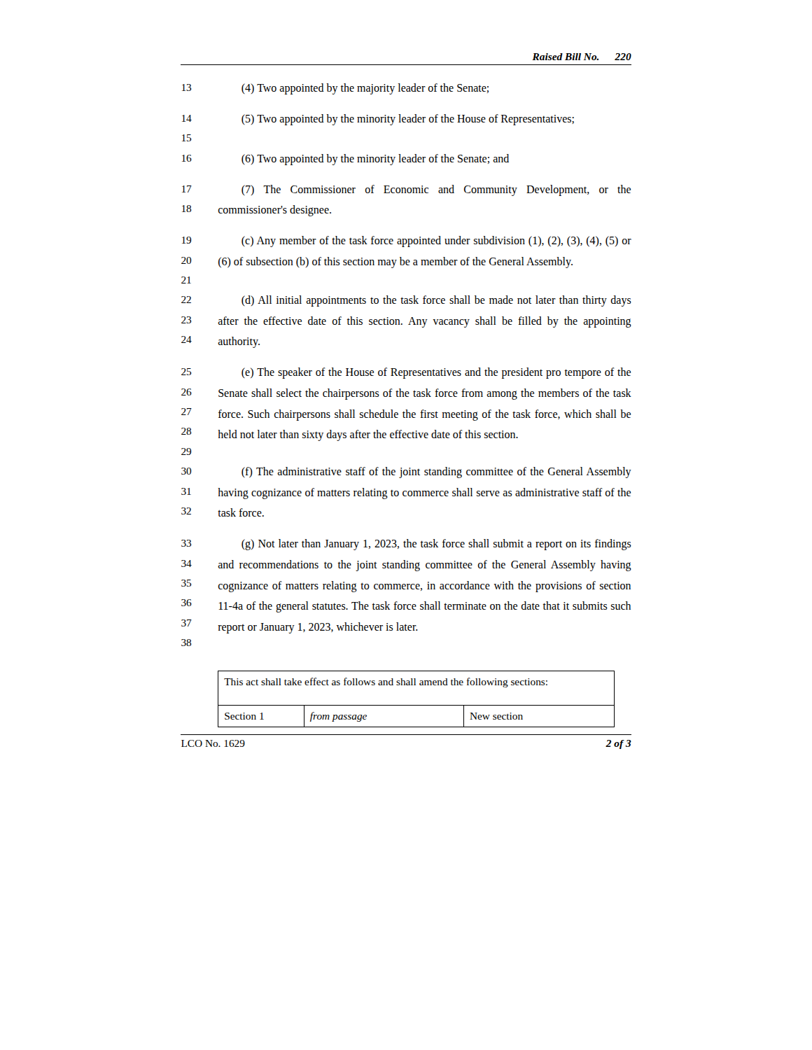Raised Bill No. 220
| 13 | (4) Two appointed by the majority leader of the Senate; |
| 14 15 | (5) Two appointed by the minority leader of the House of Representatives; |
| 16 | (6) Two appointed by the minority leader of the Senate; and |
| 17 18 | (7) The Commissioner of Economic and Community Development, or the commissioner's designee. |
| 19 20 21 | (c) Any member of the task force appointed under subdivision (1), (2), (3), (4), (5) or (6) of subsection (b) of this section may be a member of the General Assembly. |
| 22 23 24 | (d) All initial appointments to the task force shall be made not later than thirty days after the effective date of this section. Any vacancy shall be filled by the appointing authority. |
| 25 26 27 28 29 | (e) The speaker of the House of Representatives and the president pro tempore of the Senate shall select the chairpersons of the task force from among the members of the task force. Such chairpersons shall schedule the first meeting of the task force, which shall be held not later than sixty days after the effective date of this section. |
| 30 31 32 | (f) The administrative staff of the joint standing committee of the General Assembly having cognizance of matters relating to commerce shall serve as administrative staff of the task force. |
| 33 34 35 36 37 38 | (g) Not later than January 1, 2023, the task force shall submit a report on its findings and recommendations to the joint standing committee of the General Assembly having cognizance of matters relating to commerce, in accordance with the provisions of section 11-4a of the general statutes. The task force shall terminate on the date that it submits such report or January 1, 2023, whichever is later. |
| This act shall take effect as follows and shall amend the following sections: |
| Section 1 | from passage | New section |
LCO No. 1629
2 of 3